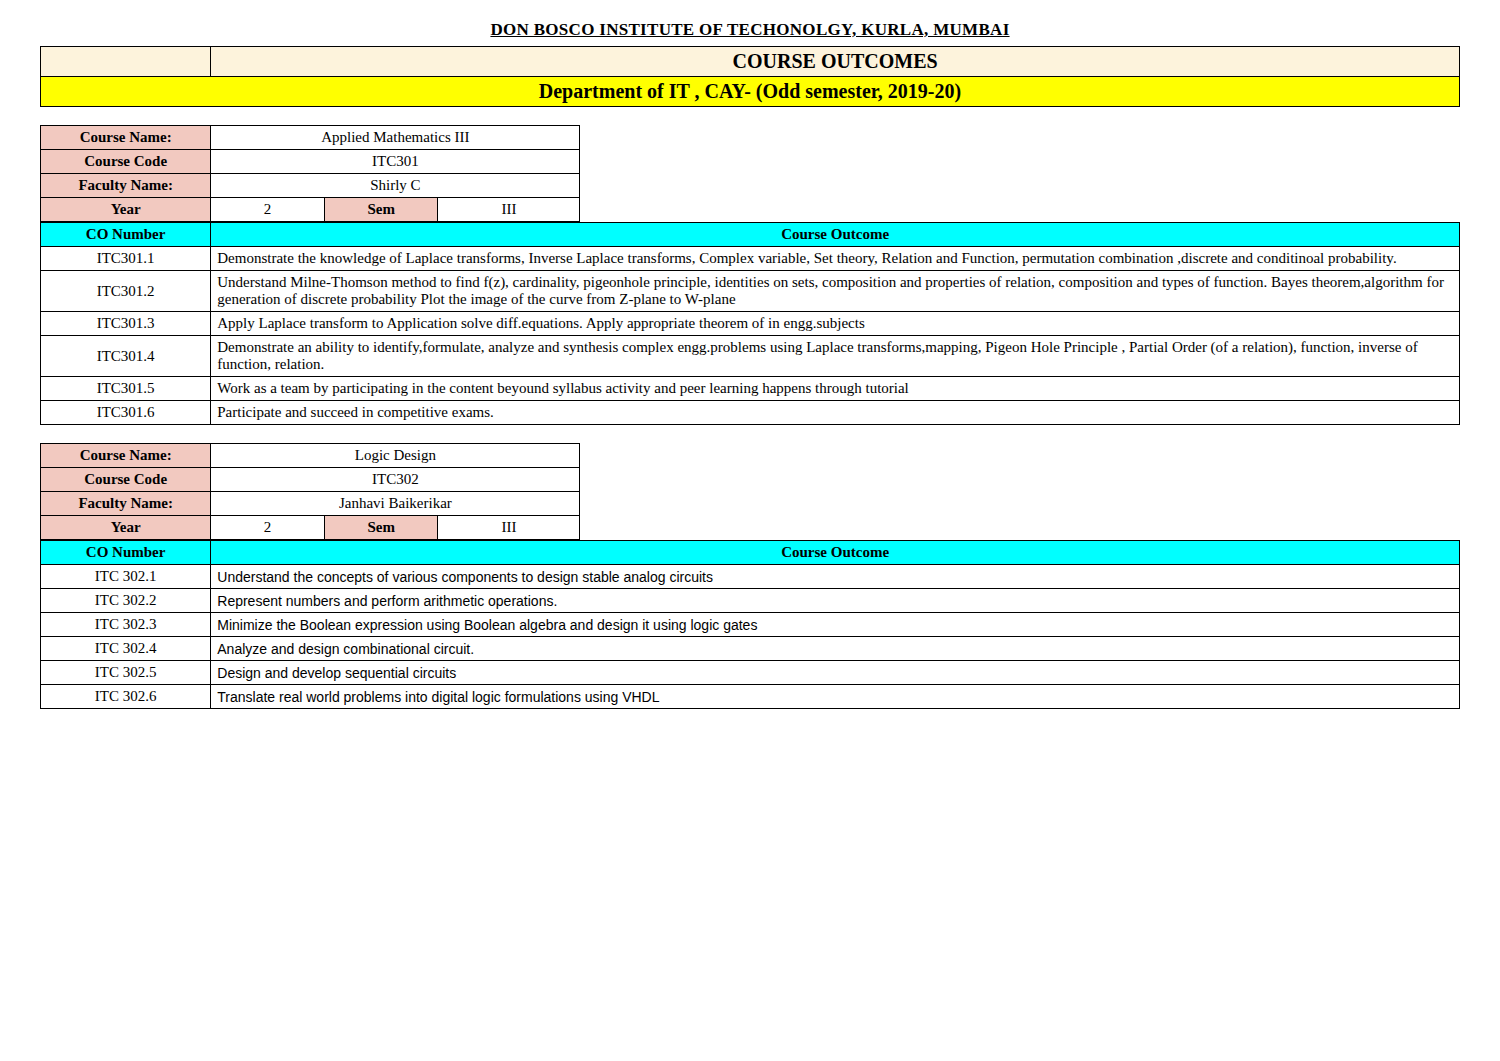DON BOSCO INSTITUTE OF TECHONOLGY, KURLA, MUMBAI
| | COURSE OUTCOMES |
| Department of IT , CAY- (Odd semester, 2019-20) |
| Course Name: | Applied Mathematics III | |
| Course Code | ITC301 |
| Faculty Name: | Shirly C |
| Year | 2 | Sem | III |
| CO Number | Course Outcome |
| ITC301.1 | Demonstrate the knowledge of Laplace transforms, Inverse Laplace transforms, Complex variable, Set theory, Relation and Function, permutation combination ,discrete and conditinoal probability. |
| ITC301.2 | Understand Milne-Thomson method to find f(z), cardinality, pigeonhole principle, identities on sets, composition and properties of relation, composition and types of function. Bayes theorem,algorithm for generation of discrete probability Plot the image of the curve from Z-plane to W-plane |
| ITC301.3 | Apply Laplace transform to Application solve diff.equations. Apply appropriate theorem of in engg.subjects |
| ITC301.4 | Demonstrate an ability to identify,formulate, analyze and synthesis complex engg.problems using Laplace transforms,mapping, Pigeon Hole Principle , Partial Order (of a relation), function, inverse of function, relation. |
| ITC301.5 | Work as a team by participating in the content beyound syllabus activity and peer learning happens through tutorial |
| ITC301.6 | Participate and succeed in competitive exams. |
| Course Name: | Logic Design | |
| Course Code | ITC302 |
| Faculty Name: | Janhavi Baikerikar |
| Year | 2 | Sem | III |
| CO Number | Course Outcome |
| ITC 302.1 | Understand the concepts of various components to design stable analog circuits |
| ITC 302.2 | Represent numbers and perform arithmetic operations. |
| ITC 302.3 | Minimize the Boolean expression using Boolean algebra and design it using logic gates |
| ITC 302.4 | Analyze and design combinational circuit. |
| ITC 302.5 | Design and develop sequential circuits |
| ITC 302.6 | Translate real world problems into digital logic formulations using VHDL |